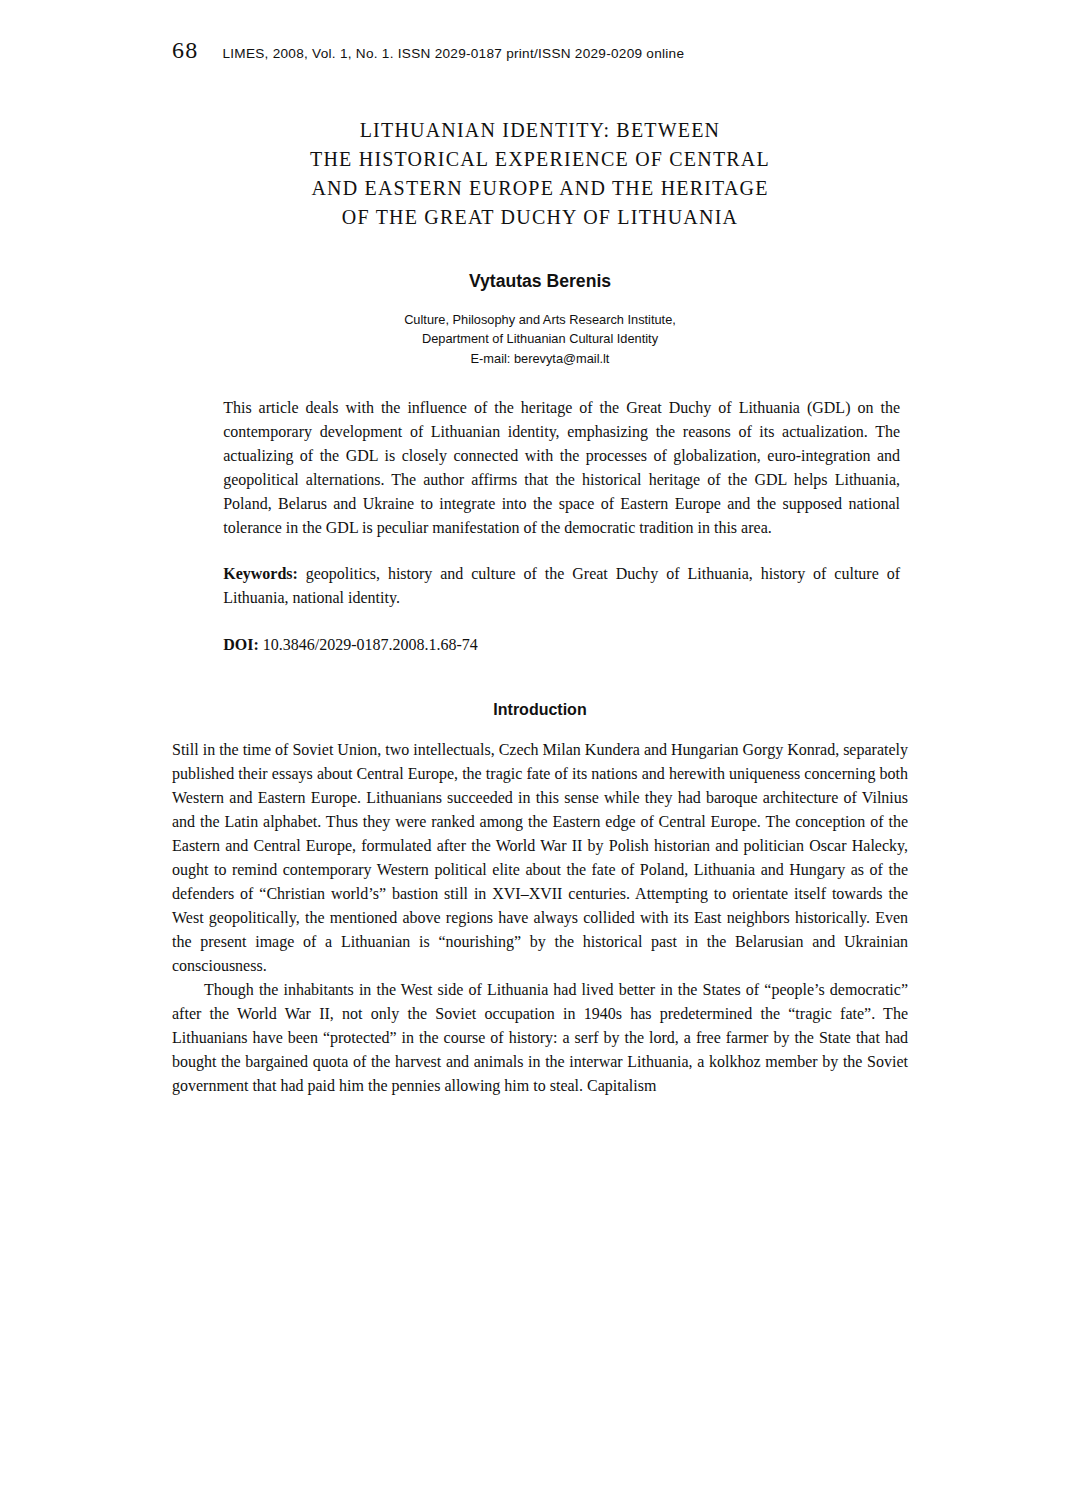68 LIMES, 2008, Vol. 1, No. 1. ISSN 2029-0187 print/ISSN 2029-0209 online
Lithuanian Identity: Between
the Historical Experience of Central
and Eastern Europe and the Heritage
of the Great Duchy of Lithuania
Vytautas Berenis
Culture, Philosophy and Arts Research Institute,
Department of Lithuanian Cultural Identity
E-mail: berevyta@mail.lt
This article deals with the influence of the heritage of the Great Duchy of Lithuania (GDL) on the contemporary development of Lithuanian identity, emphasizing the reasons of its actualization. The actualizing of the GDL is closely connected with the processes of globalization, euro-integration and geopolitical alternations. The author affirms that the historical heritage of the GDL helps Lithuania, Poland, Belarus and Ukraine to integrate into the space of Eastern Europe and the supposed national tolerance in the GDL is peculiar manifestation of the democratic tradition in this area.
Keywords: geopolitics, history and culture of the Great Duchy of Lithuania, history of culture of Lithuania, national identity.
DOI: 10.3846/2029-0187.2008.1.68-74
Introduction
Still in the time of Soviet Union, two intellectuals, Czech Milan Kundera and Hungarian Gorgy Konrad, separately published their essays about Central Europe, the tragic fate of its nations and herewith uniqueness concerning both Western and Eastern Europe. Lithuanians succeeded in this sense while they had baroque architecture of Vilnius and the Latin alphabet. Thus they were ranked among the Eastern edge of Central Europe. The conception of the Eastern and Central Europe, formulated after the World War II by Polish historian and politician Oscar Halecky, ought to remind contemporary Western political elite about the fate of Poland, Lithuania and Hungary as of the defenders of “Christian world’s” bastion still in XVI–XVII centuries. Attempting to orientate itself towards the West geopolitically, the mentioned above regions have always collided with its East neighbors historically. Even the present image of a Lithuanian is “nourishing” by the historical past in the Belarusian and Ukrainian consciousness.
Though the inhabitants in the West side of Lithuania had lived better in the States of “people’s democratic” after the World War II, not only the Soviet occupation in 1940s has predetermined the “tragic fate”. The Lithuanians have been “protected” in the course of history: a serf by the lord, a free farmer by the State that had bought the bargained quota of the harvest and animals in the interwar Lithuania, a kolkhoz member by the Soviet government that had paid him the pennies allowing him to steal. Capitalism